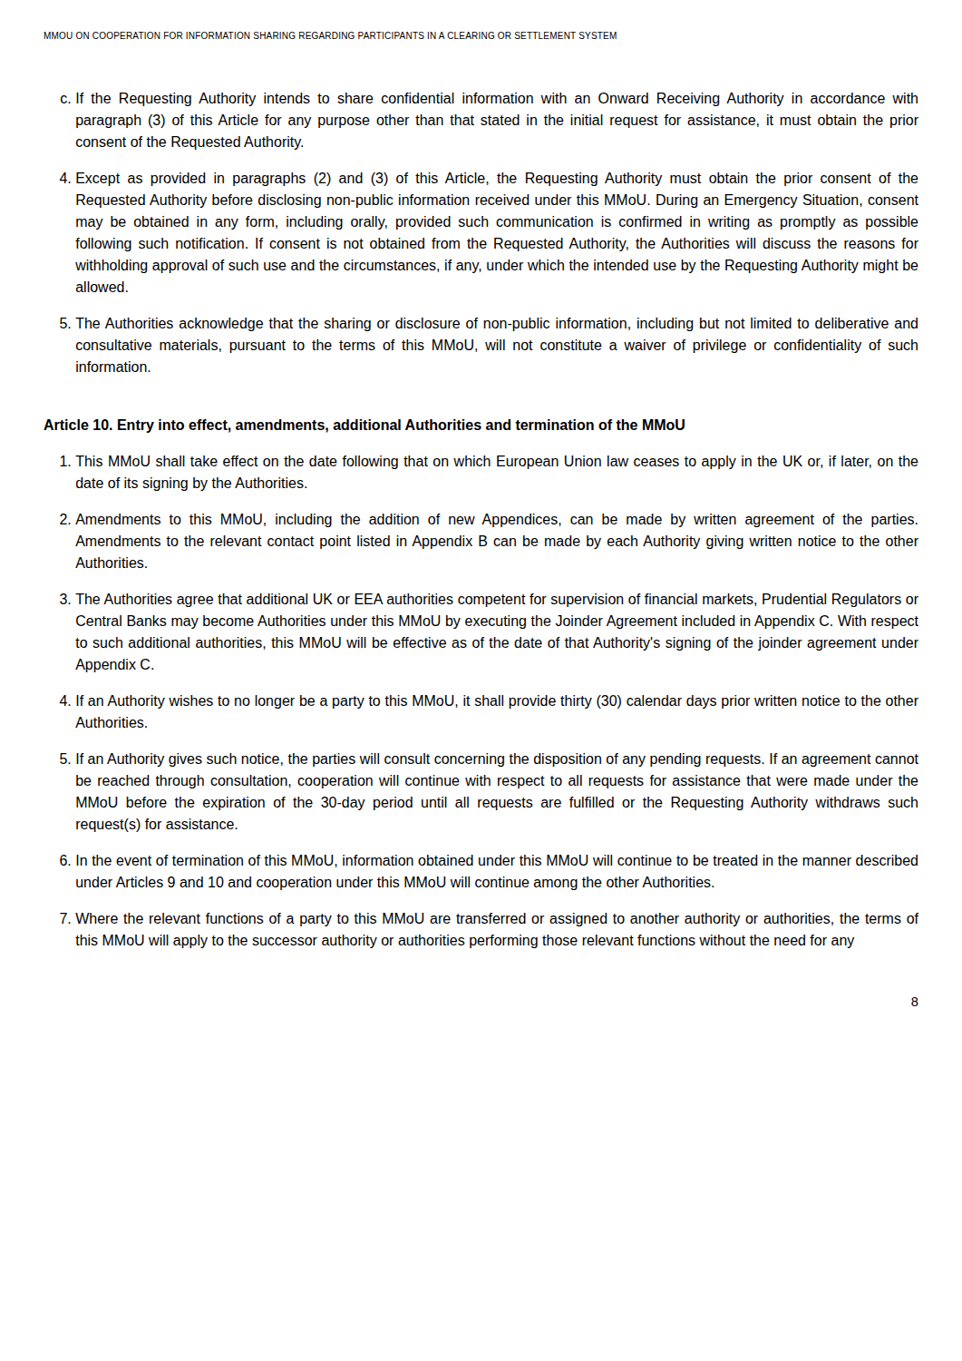MMOU ON COOPERATION FOR INFORMATION SHARING REGARDING PARTICIPANTS IN A CLEARING OR SETTLEMENT SYSTEM
If the Requesting Authority intends to share confidential information with an Onward Receiving Authority in accordance with paragraph (3) of this Article for any purpose other than that stated in the initial request for assistance, it must obtain the prior consent of the Requested Authority.
Except as provided in paragraphs (2) and (3) of this Article, the Requesting Authority must obtain the prior consent of the Requested Authority before disclosing non-public information received under this MMoU. During an Emergency Situation, consent may be obtained in any form, including orally, provided such communication is confirmed in writing as promptly as possible following such notification. If consent is not obtained from the Requested Authority, the Authorities will discuss the reasons for withholding approval of such use and the circumstances, if any, under which the intended use by the Requesting Authority might be allowed.
The Authorities acknowledge that the sharing or disclosure of non-public information, including but not limited to deliberative and consultative materials, pursuant to the terms of this MMoU, will not constitute a waiver of privilege or confidentiality of such information.
Article 10. Entry into effect, amendments, additional Authorities and termination of the MMoU
This MMoU shall take effect on the date following that on which European Union law ceases to apply in the UK or, if later, on the date of its signing by the Authorities.
Amendments to this MMoU, including the addition of new Appendices, can be made by written agreement of the parties. Amendments to the relevant contact point listed in Appendix B can be made by each Authority giving written notice to the other Authorities.
The Authorities agree that additional UK or EEA authorities competent for supervision of financial markets, Prudential Regulators or Central Banks may become Authorities under this MMoU by executing the Joinder Agreement included in Appendix C. With respect to such additional authorities, this MMoU will be effective as of the date of that Authority's signing of the joinder agreement under Appendix C.
If an Authority wishes to no longer be a party to this MMoU, it shall provide thirty (30) calendar days prior written notice to the other Authorities.
If an Authority gives such notice, the parties will consult concerning the disposition of any pending requests. If an agreement cannot be reached through consultation, cooperation will continue with respect to all requests for assistance that were made under the MMoU before the expiration of the 30-day period until all requests are fulfilled or the Requesting Authority withdraws such request(s) for assistance.
In the event of termination of this MMoU, information obtained under this MMoU will continue to be treated in the manner described under Articles 9 and 10 and cooperation under this MMoU will continue among the other Authorities.
Where the relevant functions of a party to this MMoU are transferred or assigned to another authority or authorities, the terms of this MMoU will apply to the successor authority or authorities performing those relevant functions without the need for any
8